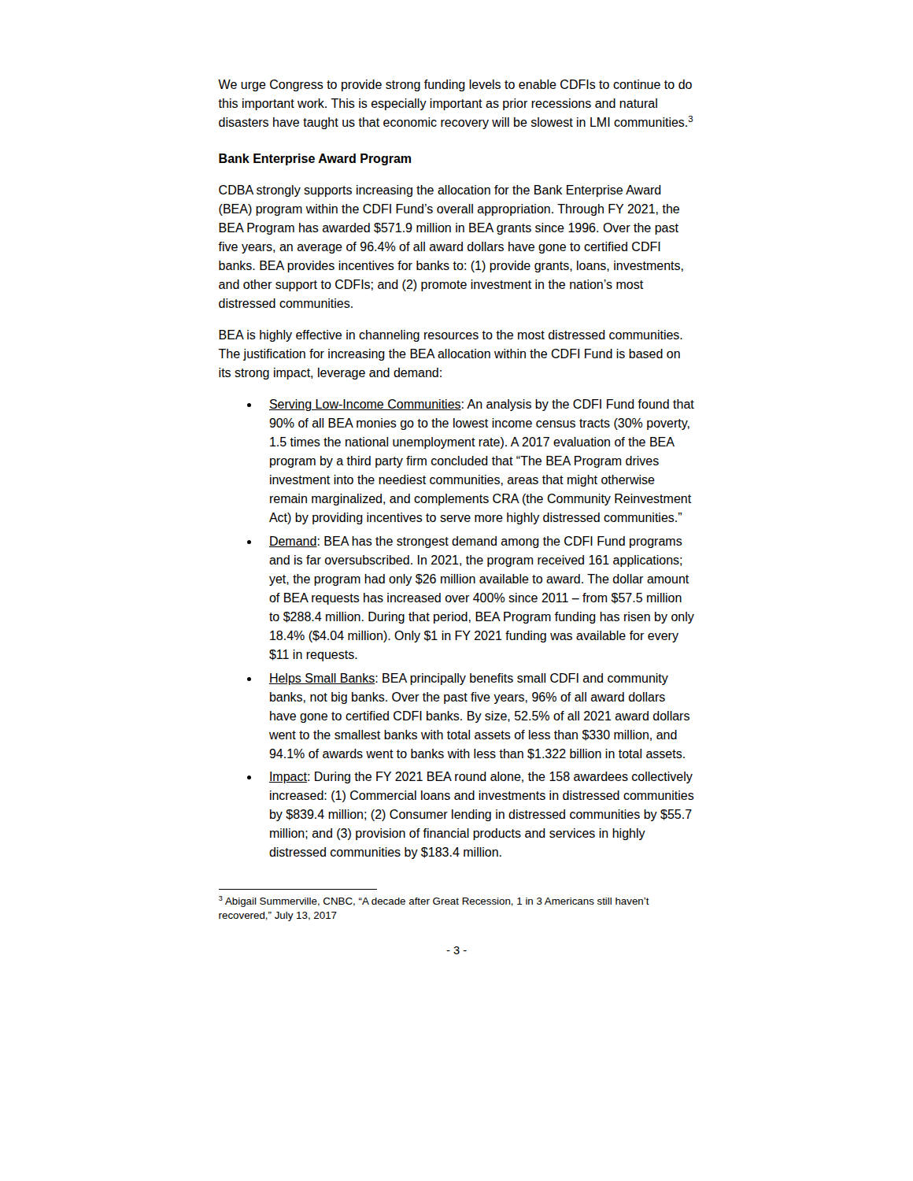We urge Congress to provide strong funding levels to enable CDFIs to continue to do this important work. This is especially important as prior recessions and natural disasters have taught us that economic recovery will be slowest in LMI communities.3
Bank Enterprise Award Program
CDBA strongly supports increasing the allocation for the Bank Enterprise Award (BEA) program within the CDFI Fund’s overall appropriation. Through FY 2021, the BEA Program has awarded $571.9 million in BEA grants since 1996. Over the past five years, an average of 96.4% of all award dollars have gone to certified CDFI banks. BEA provides incentives for banks to: (1) provide grants, loans, investments, and other support to CDFIs; and (2) promote investment in the nation’s most distressed communities.
BEA is highly effective in channeling resources to the most distressed communities. The justification for increasing the BEA allocation within the CDFI Fund is based on its strong impact, leverage and demand:
Serving Low-Income Communities: An analysis by the CDFI Fund found that 90% of all BEA monies go to the lowest income census tracts (30% poverty, 1.5 times the national unemployment rate). A 2017 evaluation of the BEA program by a third party firm concluded that “The BEA Program drives investment into the neediest communities, areas that might otherwise remain marginalized, and complements CRA (the Community Reinvestment Act) by providing incentives to serve more highly distressed communities.”
Demand: BEA has the strongest demand among the CDFI Fund programs and is far oversubscribed. In 2021, the program received 161 applications; yet, the program had only $26 million available to award. The dollar amount of BEA requests has increased over 400% since 2011 – from $57.5 million to $288.4 million. During that period, BEA Program funding has risen by only 18.4% ($4.04 million). Only $1 in FY 2021 funding was available for every $11 in requests.
Helps Small Banks: BEA principally benefits small CDFI and community banks, not big banks. Over the past five years, 96% of all award dollars have gone to certified CDFI banks. By size, 52.5% of all 2021 award dollars went to the smallest banks with total assets of less than $330 million, and 94.1% of awards went to banks with less than $1.322 billion in total assets.
Impact: During the FY 2021 BEA round alone, the 158 awardees collectively increased: (1) Commercial loans and investments in distressed communities by $839.4 million; (2) Consumer lending in distressed communities by $55.7 million; and (3) provision of financial products and services in highly distressed communities by $183.4 million.
3 Abigail Summerville, CNBC, “A decade after Great Recession, 1 in 3 Americans still haven’t recovered,” July 13, 2017
- 3 -